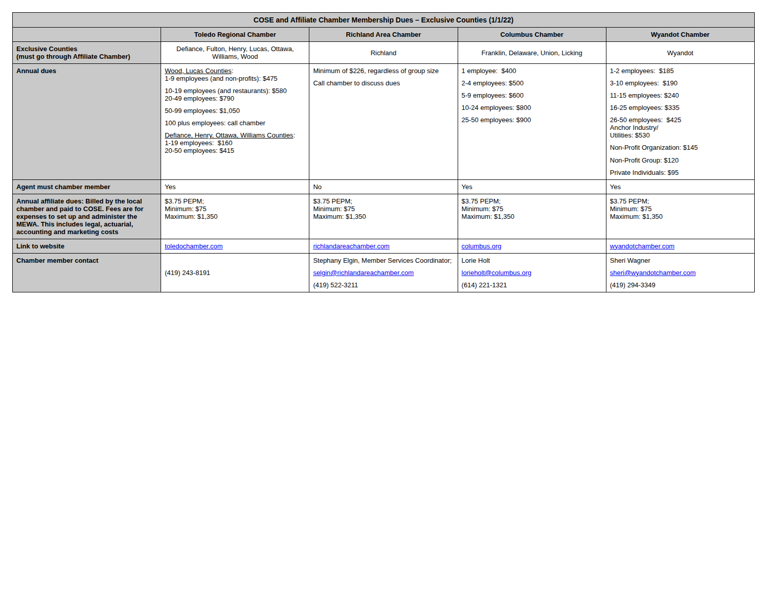COSE and Affiliate Chamber Membership Dues – Exclusive Counties (1/1/22)
| | Toledo Regional Chamber | Richland Area Chamber | Columbus Chamber | Wyandot Chamber |
| --- | --- | --- | --- | --- |
| Exclusive Counties (must go through Affiliate Chamber) | Defiance, Fulton, Henry, Lucas, Ottawa, Williams, Wood | Richland | Franklin, Delaware, Union, Licking | Wyandot |
| Annual dues | Wood, Lucas Counties : 1-9 employees (and non-profits): $475 10-19 employees (and restaurants): $580 20-49 employees: $790 50-99 employees: $1,050 100 plus employees: call chamber Defiance, Henry, Ottawa, Williams Counties : 1-19 employees: $160 20-50 employees: $415 | Minimum of $226, regardless of group size Call chamber to discuss dues | 1 employee: $400 2-4 employees: $500 5-9 employees: $600 10-24 employees: $800 25-50 employees: $900 | 1-2 employees: $185 3-10 employees: $190 11-15 employees: $240 16-25 employees: $335 26-50 employees: $425 Anchor Industry/ Utilities: $530 Non-Profit Organization: $145 Non-Profit Group: $120 Private Individuals: $95 |
| Agent must chamber member | Yes | No | Yes | Yes |
| Annual affiliate dues: Billed by the local chamber and paid to COSE. Fees are for expenses to set up and administer the MEWA. This includes legal, actuarial, accounting and marketing costs | $3.75 PEPM; Minimum: $75 Maximum: $1,350 | $3.75 PEPM; Minimum: $75 Maximum: $1,350 | $3.75 PEPM; Minimum: $75 Maximum: $1,350 | $3.75 PEPM; Minimum: $75 Maximum: $1,350 |
| Link to website | toledochamber.com | richlandareachamber.com | columbus.org | wyandotchamber.com |
| Chamber member contact | (419) 243-8191 | Stephany Elgin, Member Services Coordinator; selgin@richlandareachamber.com (419) 522-3211 | Lorie Holt lorieholt@columbus.org (614) 221-1321 | Sheri Wagner sheri@wyandotchamber.com (419) 294-3349 |